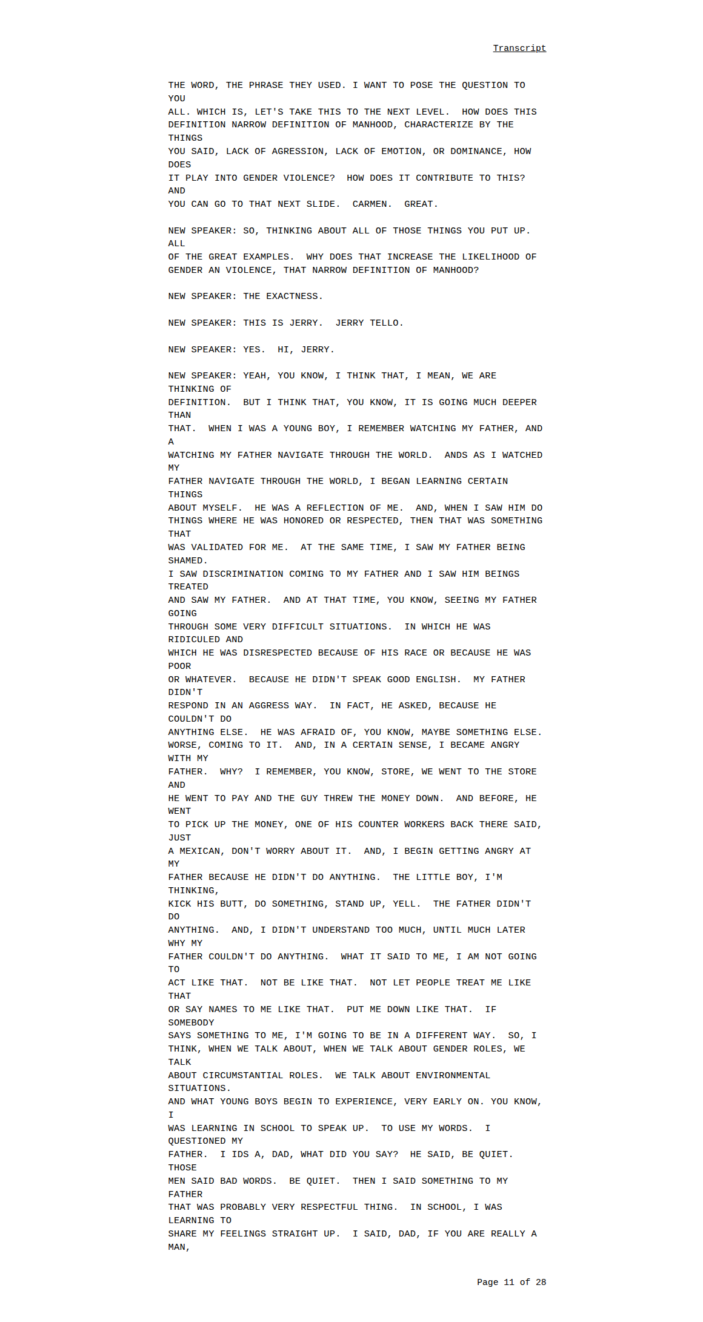Transcript
THE WORD, THE PHRASE THEY USED. I WANT TO POSE THE QUESTION TO YOU ALL. WHICH IS, LET'S TAKE THIS TO THE NEXT LEVEL. HOW DOES THIS DEFINITION NARROW DEFINITION OF MANHOOD, CHARACTERIZE BY THE THINGS YOU SAID, LACK OF AGRESSION, LACK OF EMOTION, OR DOMINANCE, HOW DOES IT PLAY INTO GENDER VIOLENCE? HOW DOES IT CONTRIBUTE TO THIS? AND YOU CAN GO TO THAT NEXT SLIDE. CARMEN. GREAT. NEW SPEAKER: SO, THINKING ABOUT ALL OF THOSE THINGS YOU PUT UP. ALL OF THE GREAT EXAMPLES. WHY DOES THAT INCREASE THE LIKELIHOOD OF GENDER AN VIOLENCE, THAT NARROW DEFINITION OF MANHOOD? NEW SPEAKER: THE EXACTNESS. NEW SPEAKER: THIS IS JERRY. JERRY TELLO. NEW SPEAKER: YES. HI, JERRY. NEW SPEAKER: YEAH, YOU KNOW, I THINK THAT, I MEAN, WE ARE THINKING OF DEFINITION. BUT I THINK THAT, YOU KNOW, IT IS GOING MUCH DEEPER THAN THAT. WHEN I WAS A YOUNG BOY, I REMEMBER WATCHING MY FATHER, AND A WATCHING MY FATHER NAVIGATE THROUGH THE WORLD. ANDS AS I WATCHED MY FATHER NAVIGATE THROUGH THE WORLD, I BEGAN LEARNING CERTAIN THINGS ABOUT MYSELF. HE WAS A REFLECTION OF ME. AND, WHEN I SAW HIM DO THINGS WHERE HE WAS HONORED OR RESPECTED, THEN THAT WAS SOMETHING THAT WAS VALIDATED FOR ME. AT THE SAME TIME, I SAW MY FATHER BEING SHAMED. I SAW DISCRIMINATION COMING TO MY FATHER AND I SAW HIM BEINGS TREATED AND SAW MY FATHER. AND AT THAT TIME, YOU KNOW, SEEING MY FATHER GOING THROUGH SOME VERY DIFFICULT SITUATIONS. IN WHICH HE WAS RIDICULED AND WHICH HE WAS DISRESPECTED BECAUSE OF HIS RACE OR BECAUSE HE WAS POOR OR WHATEVER. BECAUSE HE DIDN'T SPEAK GOOD ENGLISH. MY FATHER DIDN'T RESPOND IN AN AGGRESS WAY. IN FACT, HE ASKED, BECAUSE HE COULDN'T DO ANYTHING ELSE. HE WAS AFRAID OF, YOU KNOW, MAYBE SOMETHING ELSE. WORSE, COMING TO IT. AND, IN A CERTAIN SENSE, I BECAME ANGRY WITH MY FATHER. WHY? I REMEMBER, YOU KNOW, STORE, WE WENT TO THE STORE AND HE WENT TO PAY AND THE GUY THREW THE MONEY DOWN. AND BEFORE, HE WENT TO PICK UP THE MONEY, ONE OF HIS COUNTER WORKERS BACK THERE SAID, JUST A MEXICAN, DON'T WORRY ABOUT IT. AND, I BEGIN GETTING ANGRY AT MY FATHER BECAUSE HE DIDN'T DO ANYTHING. THE LITTLE BOY, I'M THINKING, KICK HIS BUTT, DO SOMETHING, STAND UP, YELL. THE FATHER DIDN'T DO ANYTHING. AND, I DIDN'T UNDERSTAND TOO MUCH, UNTIL MUCH LATER WHY MY FATHER COULDN'T DO ANYTHING. WHAT IT SAID TO ME, I AM NOT GOING TO ACT LIKE THAT. NOT BE LIKE THAT. NOT LET PEOPLE TREAT ME LIKE THAT OR SAY NAMES TO ME LIKE THAT. PUT ME DOWN LIKE THAT. IF SOMEBODY SAYS SOMETHING TO ME, I'M GOING TO BE IN A DIFFERENT WAY. SO, I THINK, WHEN WE TALK ABOUT, WHEN WE TALK ABOUT GENDER ROLES, WE TALK ABOUT CIRCUMSTANTIAL ROLES. WE TALK ABOUT ENVIRONMENTAL SITUATIONS. AND WHAT YOUNG BOYS BEGIN TO EXPERIENCE, VERY EARLY ON. YOU KNOW, I WAS LEARNING IN SCHOOL TO SPEAK UP. TO USE MY WORDS. I QUESTIONED MY FATHER. I IDS A, DAD, WHAT DID YOU SAY? HE SAID, BE QUIET. THOSE MEN SAID BAD WORDS. BE QUIET. THEN I SAID SOMETHING TO MY FATHER THAT WAS PROBABLY VERY RESPECTFUL THING. IN SCHOOL, I WAS LEARNING TO SHARE MY FEELINGS STRAIGHT UP. I SAID, DAD, IF YOU ARE REALLY A MAN,
Page 11 of 28